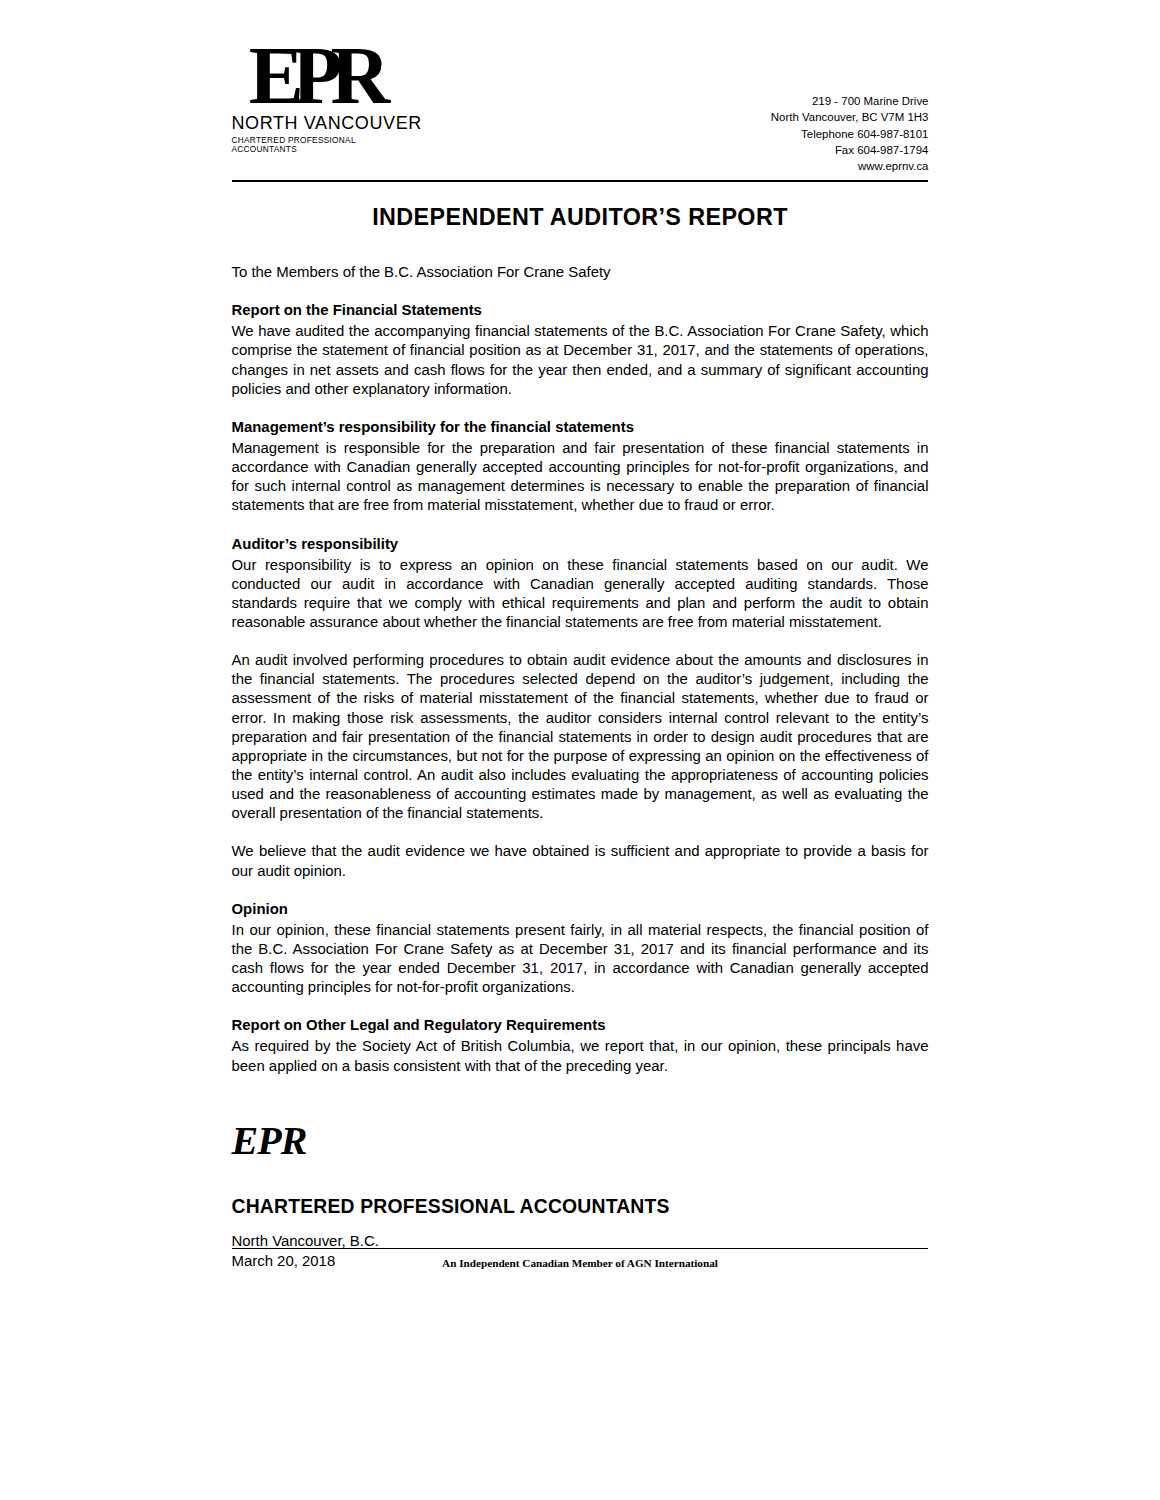EPR
NORTH VANCOUVER
CHARTERED PROFESSIONAL
ACCOUNTANTS
219 - 700 Marine Drive
North Vancouver, BC V7M 1H3
Telephone 604-987-8101
Fax 604-987-1794
www.eprnv.ca
INDEPENDENT AUDITOR’S REPORT
To the Members of the B.C. Association For Crane Safety
Report on the Financial Statements
We have audited the accompanying financial statements of the B.C. Association For Crane Safety, which comprise the statement of financial position as at December 31, 2017, and the statements of operations, changes in net assets and cash flows for the year then ended, and a summary of significant accounting policies and other explanatory information.
Management’s responsibility for the financial statements
Management is responsible for the preparation and fair presentation of these financial statements in accordance with Canadian generally accepted accounting principles for not-for-profit organizations, and for such internal control as management determines is necessary to enable the preparation of financial statements that are free from material misstatement, whether due to fraud or error.
Auditor’s responsibility
Our responsibility is to express an opinion on these financial statements based on our audit. We conducted our audit in accordance with Canadian generally accepted auditing standards. Those standards require that we comply with ethical requirements and plan and perform the audit to obtain reasonable assurance about whether the financial statements are free from material misstatement.
An audit involved performing procedures to obtain audit evidence about the amounts and disclosures in the financial statements. The procedures selected depend on the auditor’s judgement, including the assessment of the risks of material misstatement of the financial statements, whether due to fraud or error. In making those risk assessments, the auditor considers internal control relevant to the entity’s preparation and fair presentation of the financial statements in order to design audit procedures that are appropriate in the circumstances, but not for the purpose of expressing an opinion on the effectiveness of the entity’s internal control. An audit also includes evaluating the appropriateness of accounting policies used and the reasonableness of accounting estimates made by management, as well as evaluating the overall presentation of the financial statements.
We believe that the audit evidence we have obtained is sufficient and appropriate to provide a basis for our audit opinion.
Opinion
In our opinion, these financial statements present fairly, in all material respects, the financial position of the B.C. Association For Crane Safety as at December 31, 2017 and its financial performance and its cash flows for the year ended December 31, 2017, in accordance with Canadian generally accepted accounting principles for not-for-profit organizations.
Report on Other Legal and Regulatory Requirements
As required by the Society Act of British Columbia, we report that, in our opinion, these principals have been applied on a basis consistent with that of the preceding year.
EPR
CHARTERED PROFESSIONAL ACCOUNTANTS
North Vancouver, B.C.
March 20, 2018
An Independent Canadian Member of AGN International